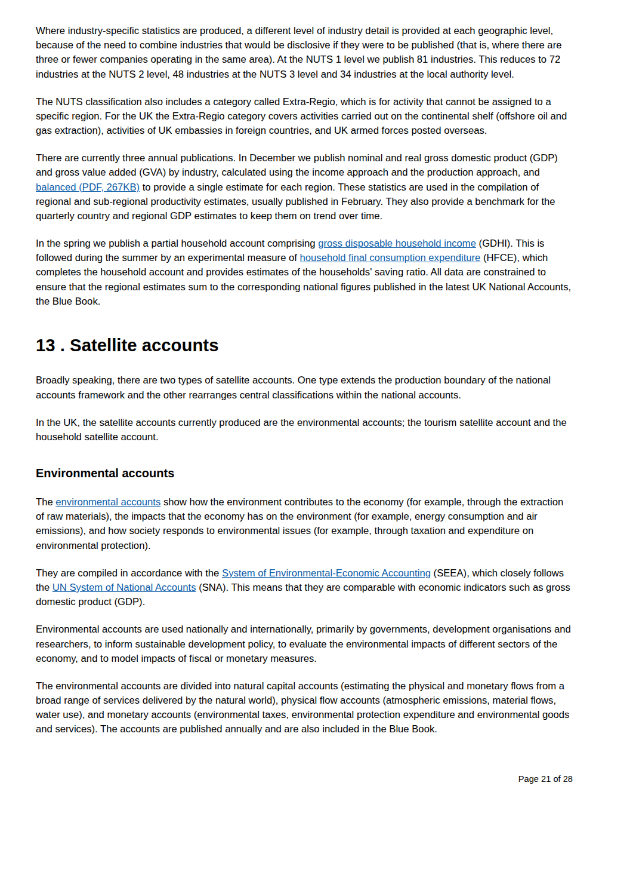Where industry-specific statistics are produced, a different level of industry detail is provided at each geographic level, because of the need to combine industries that would be disclosive if they were to be published (that is, where there are three or fewer companies operating in the same area). At the NUTS 1 level we publish 81 industries. This reduces to 72 industries at the NUTS 2 level, 48 industries at the NUTS 3 level and 34 industries at the local authority level.
The NUTS classification also includes a category called Extra-Regio, which is for activity that cannot be assigned to a specific region. For the UK the Extra-Regio category covers activities carried out on the continental shelf (offshore oil and gas extraction), activities of UK embassies in foreign countries, and UK armed forces posted overseas.
There are currently three annual publications. In December we publish nominal and real gross domestic product (GDP) and gross value added (GVA) by industry, calculated using the income approach and the production approach, and balanced (PDF, 267KB) to provide a single estimate for each region. These statistics are used in the compilation of regional and sub-regional productivity estimates, usually published in February. They also provide a benchmark for the quarterly country and regional GDP estimates to keep them on trend over time.
In the spring we publish a partial household account comprising gross disposable household income (GDHI). This is followed during the summer by an experimental measure of household final consumption expenditure (HFCE), which completes the household account and provides estimates of the households' saving ratio. All data are constrained to ensure that the regional estimates sum to the corresponding national figures published in the latest UK National Accounts, the Blue Book.
13 . Satellite accounts
Broadly speaking, there are two types of satellite accounts. One type extends the production boundary of the national accounts framework and the other rearranges central classifications within the national accounts.
In the UK, the satellite accounts currently produced are the environmental accounts; the tourism satellite account and the household satellite account.
Environmental accounts
The environmental accounts show how the environment contributes to the economy (for example, through the extraction of raw materials), the impacts that the economy has on the environment (for example, energy consumption and air emissions), and how society responds to environmental issues (for example, through taxation and expenditure on environmental protection).
They are compiled in accordance with the System of Environmental-Economic Accounting (SEEA), which closely follows the UN System of National Accounts (SNA). This means that they are comparable with economic indicators such as gross domestic product (GDP).
Environmental accounts are used nationally and internationally, primarily by governments, development organisations and researchers, to inform sustainable development policy, to evaluate the environmental impacts of different sectors of the economy, and to model impacts of fiscal or monetary measures.
The environmental accounts are divided into natural capital accounts (estimating the physical and monetary flows from a broad range of services delivered by the natural world), physical flow accounts (atmospheric emissions, material flows, water use), and monetary accounts (environmental taxes, environmental protection expenditure and environmental goods and services). The accounts are published annually and are also included in the Blue Book.
Page 21 of 28